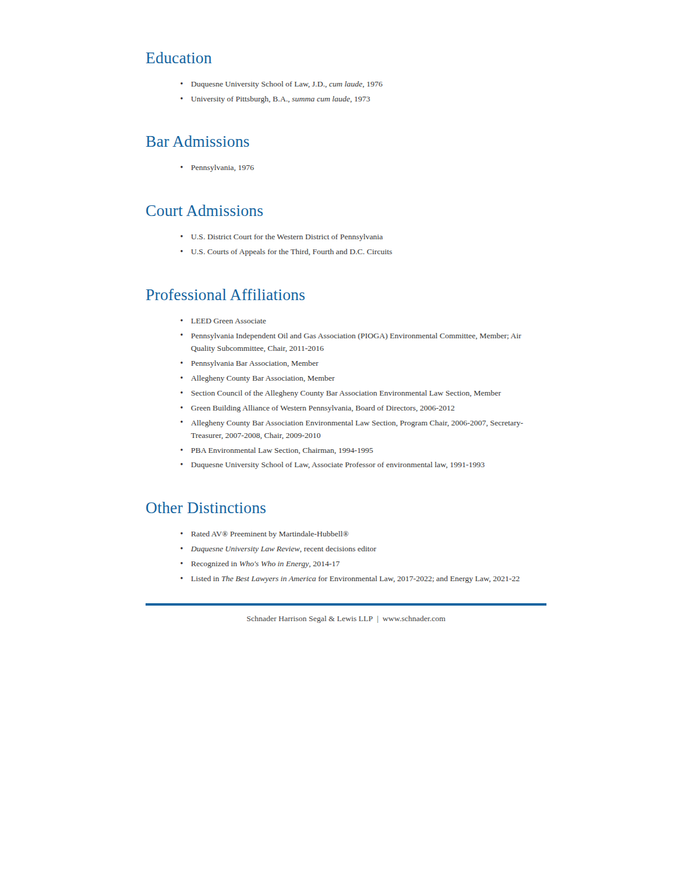Education
Duquesne University School of Law, J.D., cum laude, 1976
University of Pittsburgh, B.A., summa cum laude, 1973
Bar Admissions
Pennsylvania, 1976
Court Admissions
U.S. District Court for the Western District of Pennsylvania
U.S. Courts of Appeals for the Third, Fourth and D.C. Circuits
Professional Affiliations
LEED Green Associate
Pennsylvania Independent Oil and Gas Association (PIOGA) Environmental Committee, Member; Air Quality Subcommittee, Chair, 2011-2016
Pennsylvania Bar Association, Member
Allegheny County Bar Association, Member
Section Council of the Allegheny County Bar Association Environmental Law Section, Member
Green Building Alliance of Western Pennsylvania, Board of Directors, 2006-2012
Allegheny County Bar Association Environmental Law Section, Program Chair, 2006-2007, Secretary-Treasurer, 2007-2008, Chair, 2009-2010
PBA Environmental Law Section, Chairman, 1994-1995
Duquesne University School of Law, Associate Professor of environmental law, 1991-1993
Other Distinctions
Rated AV® Preeminent by Martindale-Hubbell®
Duquesne University Law Review, recent decisions editor
Recognized in Who's Who in Energy, 2014-17
Listed in The Best Lawyers in America for Environmental Law, 2017-2022; and Energy Law, 2021-22
Schnader Harrison Segal & Lewis LLP | www.schnader.com